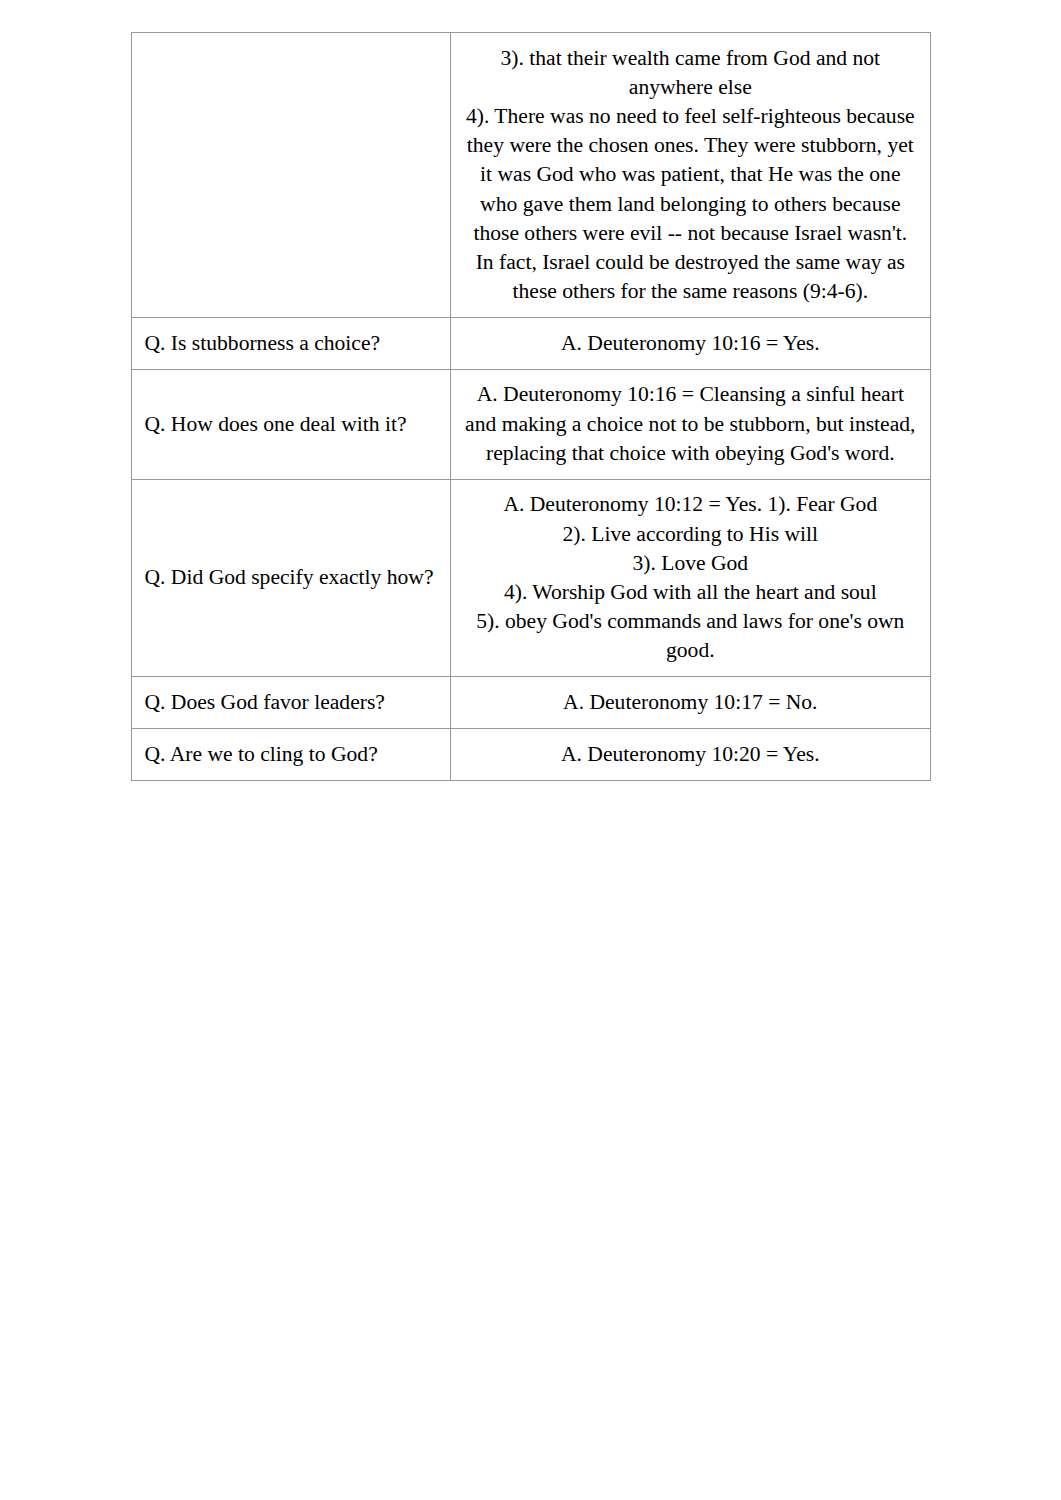| | 3). that their wealth came from God and not anywhere else 4). There was no need to feel self-righteous because they were the chosen ones. They were stubborn, yet it was God who was patient, that He was the one who gave them land belonging to others because those others were evil -- not because Israel wasn't. In fact, Israel could be destroyed the same way as these others for the same reasons (9:4-6). |
| Q. Is stubborness a choice? | A. Deuteronomy 10:16 = Yes. |
| Q. How does one deal with it? | A. Deuteronomy 10:16 = Cleansing a sinful heart and making a choice not to be stubborn, but instead, replacing that choice with obeying God's word. |
| Q. Did God specify exactly how? | A. Deuteronomy 10:12 = Yes. 1). Fear God 2). Live according to His will 3). Love God 4). Worship God with all the heart and soul 5). obey God's commands and laws for one's own good. |
| Q. Does God favor leaders? | A. Deuteronomy 10:17 = No. |
| Q. Are we to cling to God? | A. Deuteronomy 10:20 = Yes. |